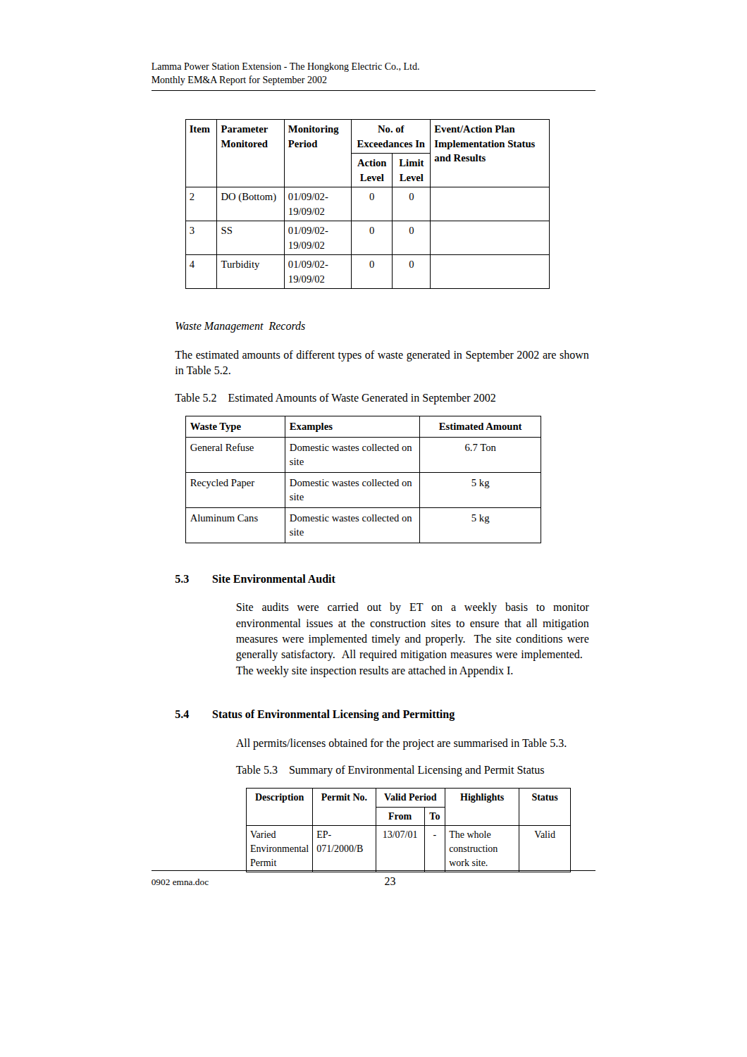Lamma Power Station Extension - The Hongkong Electric Co., Ltd.
Monthly EM&A Report for September 2002
| Item | Parameter Monitored | Monitoring Period | No. of Exceedances In | Event/Action Plan Implementation Status and Results |
| --- | --- | --- | --- | --- |
| Action Level | Limit Level |
| 2 | DO (Bottom) | 01/09/02-19/09/02 | 0 | 0 | |
| 3 | SS | 01/09/02-19/09/02 | 0 | 0 | |
| 4 | Turbidity | 01/09/02-19/09/02 | 0 | 0 | |
Waste Management Records
The estimated amounts of different types of waste generated in September 2002 are shown in Table 5.2.
Table 5.2 Estimated Amounts of Waste Generated in September 2002
| Waste Type | Examples | Estimated Amount |
| --- | --- | --- |
| General Refuse | Domestic wastes collected on site | 6.7 Ton |
| Recycled Paper | Domestic wastes collected on site | 5 kg |
| Aluminum Cans | Domestic wastes collected on site | 5 kg |
5.3 Site Environmental Audit
Site audits were carried out by ET on a weekly basis to monitor environmental issues at the construction sites to ensure that all mitigation measures were implemented timely and properly. The site conditions were generally satisfactory. All required mitigation measures were implemented. The weekly site inspection results are attached in Appendix I.
5.4 Status of Environmental Licensing and Permitting
All permits/licenses obtained for the project are summarised in Table 5.3.
Table 5.3 Summary of Environmental Licensing and Permit Status
| Description | Permit No. | Valid Period | Highlights | Status |
| --- | --- | --- | --- | --- |
| From | To |
| Varied Environmental Permit | EP-071/2000/B | 13/07/01 | - | The whole construction work site. | Valid |
0902 emna.doc 23